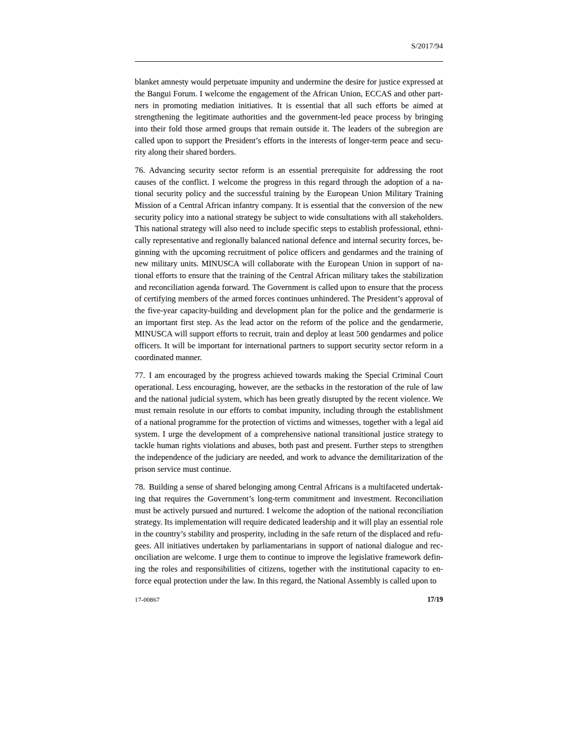S/2017/94
blanket amnesty would perpetuate impunity and undermine the desire for justice expressed at the Bangui Forum. I welcome the engagement of the African Union, ECCAS and other partners in promoting mediation initiatives. It is essential that all such efforts be aimed at strengthening the legitimate authorities and the government-led peace process by bringing into their fold those armed groups that remain outside it. The leaders of the subregion are called upon to support the President’s efforts in the interests of longer-term peace and security along their shared borders.
76. Advancing security sector reform is an essential prerequisite for addressing the root causes of the conflict. I welcome the progress in this regard through the adoption of a national security policy and the successful training by the European Union Military Training Mission of a Central African infantry company. It is essential that the conversion of the new security policy into a national strategy be subject to wide consultations with all stakeholders. This national strategy will also need to include specific steps to establish professional, ethnically representative and regionally balanced national defence and internal security forces, beginning with the upcoming recruitment of police officers and gendarmes and the training of new military units. MINUSCA will collaborate with the European Union in support of national efforts to ensure that the training of the Central African military takes the stabilization and reconciliation agenda forward. The Government is called upon to ensure that the process of certifying members of the armed forces continues unhindered. The President’s approval of the five-year capacity-building and development plan for the police and the gendarmerie is an important first step. As the lead actor on the reform of the police and the gendarmerie, MINUSCA will support efforts to recruit, train and deploy at least 500 gendarmes and police officers. It will be important for international partners to support security sector reform in a coordinated manner.
77. I am encouraged by the progress achieved towards making the Special Criminal Court operational. Less encouraging, however, are the setbacks in the restoration of the rule of law and the national judicial system, which has been greatly disrupted by the recent violence. We must remain resolute in our efforts to combat impunity, including through the establishment of a national programme for the protection of victims and witnesses, together with a legal aid system. I urge the development of a comprehensive national transitional justice strategy to tackle human rights violations and abuses, both past and present. Further steps to strengthen the independence of the judiciary are needed, and work to advance the demilitarization of the prison service must continue.
78. Building a sense of shared belonging among Central Africans is a multifaceted undertaking that requires the Government’s long-term commitment and investment. Reconciliation must be actively pursued and nurtured. I welcome the adoption of the national reconciliation strategy. Its implementation will require dedicated leadership and it will play an essential role in the country’s stability and prosperity, including in the safe return of the displaced and refugees. All initiatives undertaken by parliamentarians in support of national dialogue and reconciliation are welcome. I urge them to continue to improve the legislative framework defining the roles and responsibilities of citizens, together with the institutional capacity to enforce equal protection under the law. In this regard, the National Assembly is called upon to
17-00867 17/19